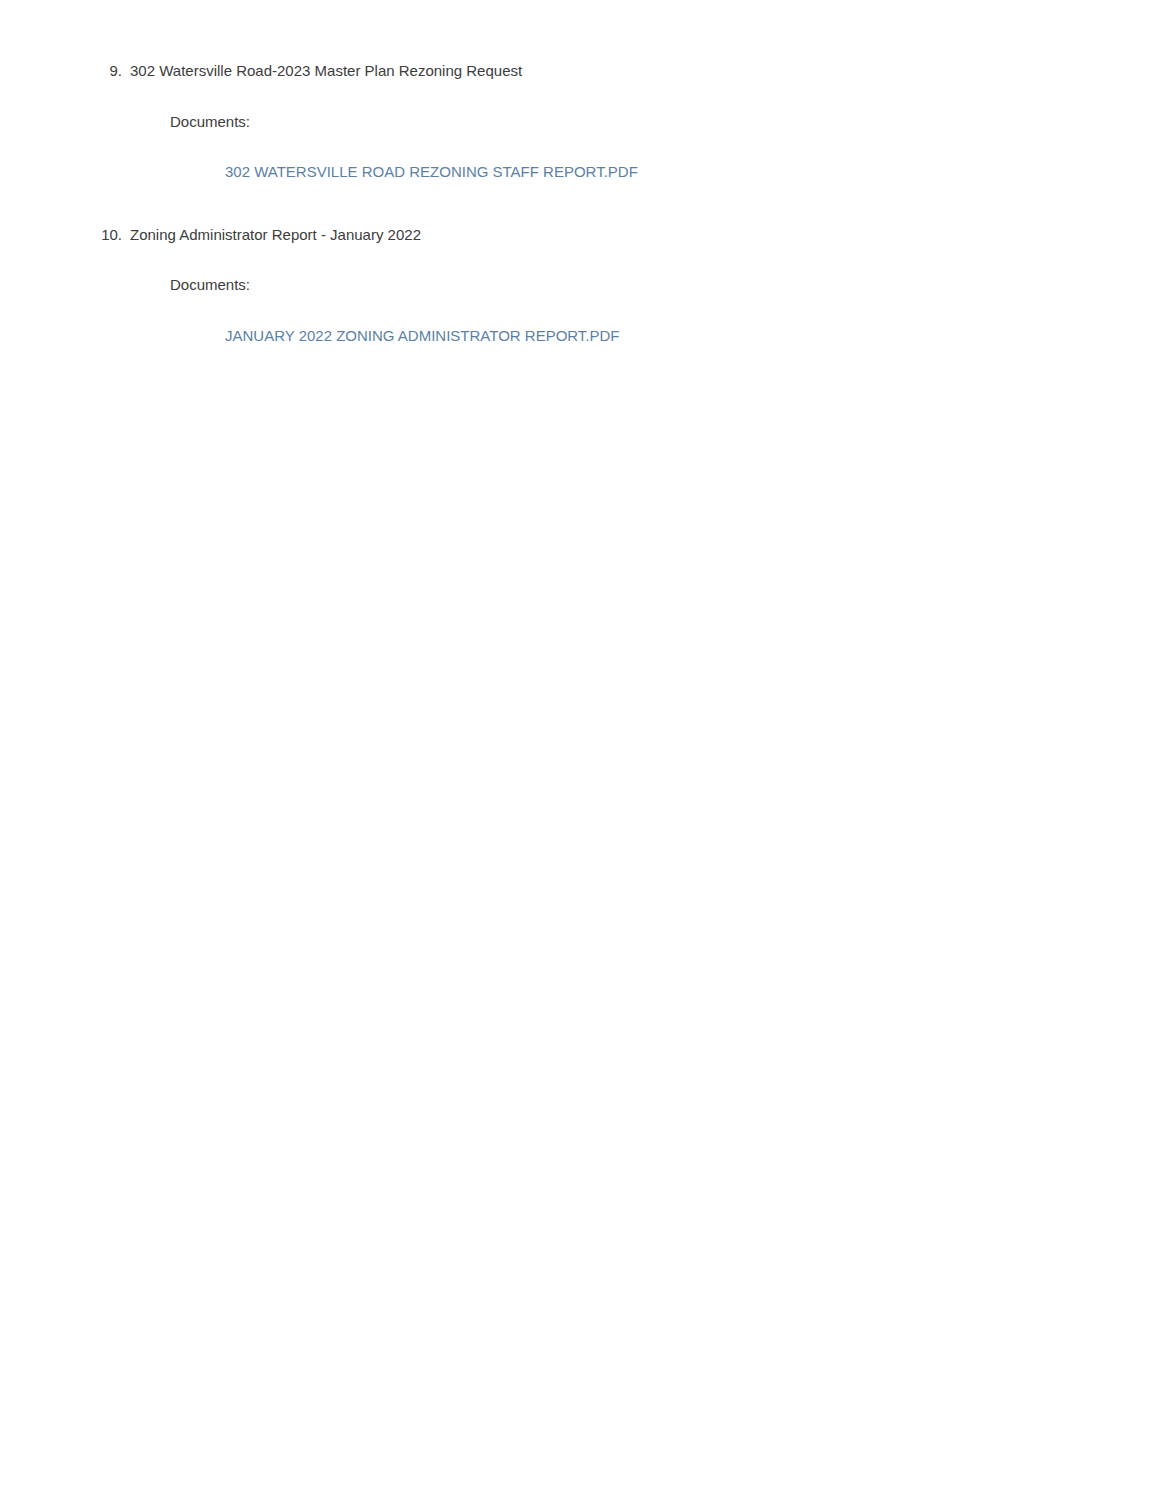9. 302 Watersville Road-2023 Master Plan Rezoning Request
Documents:
302 WATERSVILLE ROAD REZONING STAFF REPORT.PDF
10. Zoning Administrator Report - January 2022
Documents:
JANUARY 2022 ZONING ADMINISTRATOR REPORT.PDF